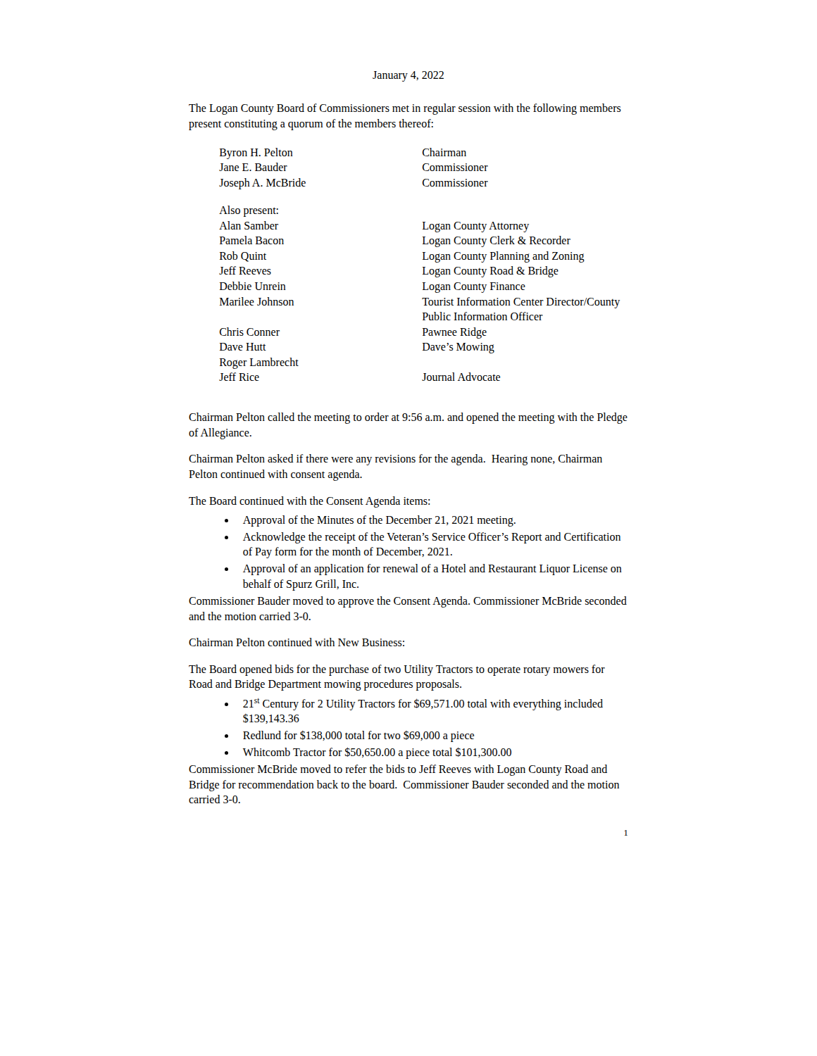January 4, 2022
The Logan County Board of Commissioners met in regular session with the following members present constituting a quorum of the members thereof:
| Byron H. Pelton | Chairman |
| Jane E. Bauder | Commissioner |
| Joseph A. McBride | Commissioner |
| Also present: | |
| Alan Samber | Logan County Attorney |
| Pamela Bacon | Logan County Clerk & Recorder |
| Rob Quint | Logan County Planning and Zoning |
| Jeff Reeves | Logan County Road & Bridge |
| Debbie Unrein | Logan County Finance |
| Marilee Johnson | Tourist Information Center Director/County Public Information Officer |
| Chris Conner | Pawnee Ridge |
| Dave Hutt | Dave’s Mowing |
| Roger Lambrecht | |
| Jeff Rice | Journal Advocate |
Chairman Pelton called the meeting to order at 9:56 a.m. and opened the meeting with the Pledge of Allegiance.
Chairman Pelton asked if there were any revisions for the agenda. Hearing none, Chairman Pelton continued with consent agenda.
The Board continued with the Consent Agenda items:
Approval of the Minutes of the December 21, 2021 meeting.
Acknowledge the receipt of the Veteran’s Service Officer’s Report and Certification of Pay form for the month of December, 2021.
Approval of an application for renewal of a Hotel and Restaurant Liquor License on behalf of Spurz Grill, Inc.
Commissioner Bauder moved to approve the Consent Agenda. Commissioner McBride seconded and the motion carried 3-0.
Chairman Pelton continued with New Business:
The Board opened bids for the purchase of two Utility Tractors to operate rotary mowers for Road and Bridge Department mowing procedures proposals.
21st Century for 2 Utility Tractors for $69,571.00 total with everything included $139,143.36
Redlund for $138,000 total for two $69,000 a piece
Whitcomb Tractor for $50,650.00 a piece total $101,300.00
Commissioner McBride moved to refer the bids to Jeff Reeves with Logan County Road and Bridge for recommendation back to the board. Commissioner Bauder seconded and the motion carried 3-0.
1